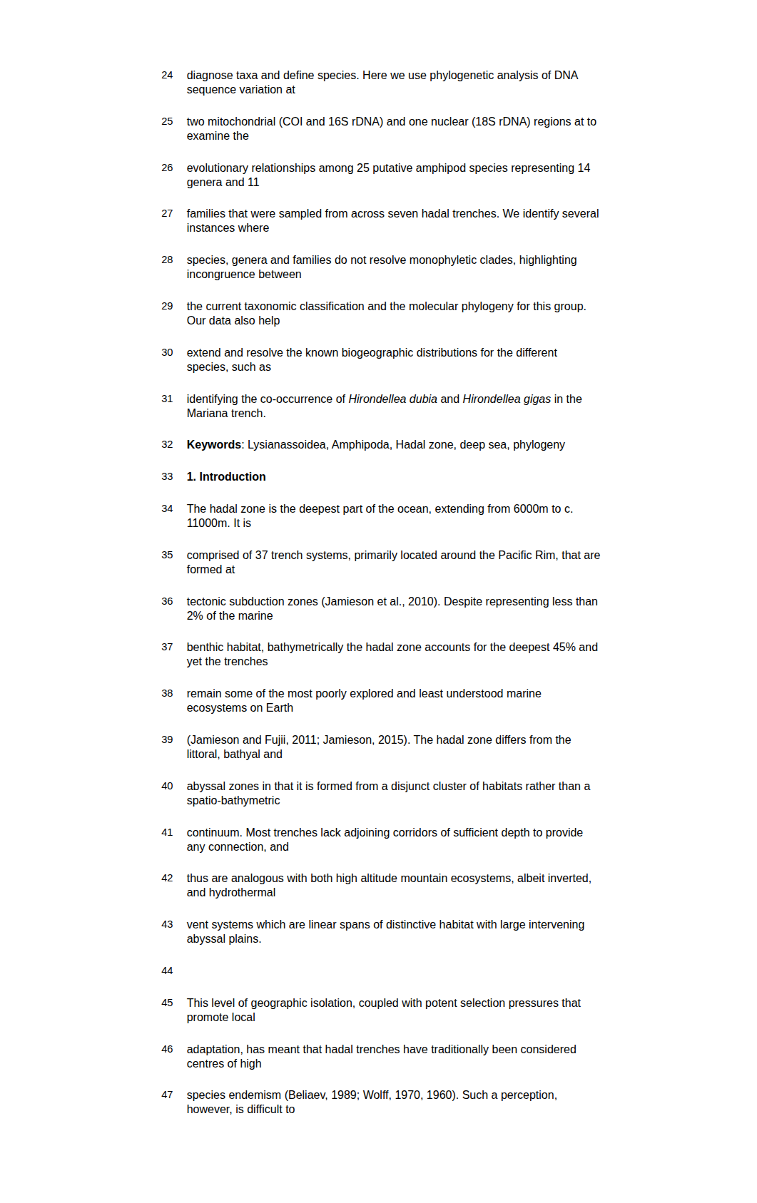diagnose taxa and define species. Here we use phylogenetic analysis of DNA sequence variation at
two mitochondrial (COI and 16S rDNA) and one nuclear (18S rDNA) regions at to examine the
evolutionary relationships among 25 putative amphipod species representing 14 genera and 11
families that were sampled from across seven hadal trenches. We identify several instances where
species, genera and families do not resolve monophyletic clades, highlighting incongruence between
the current taxonomic classification and the molecular phylogeny for this group. Our data also help
extend and resolve the known biogeographic distributions for the different species, such as
identifying the co-occurrence of Hirondellea dubia and Hirondellea gigas in the Mariana trench.
Keywords: Lysianassoidea, Amphipoda, Hadal zone, deep sea, phylogeny
1. Introduction
The hadal zone is the deepest part of the ocean, extending from 6000m to c. 11000m. It is
comprised of 37 trench systems, primarily located around the Pacific Rim, that are formed at
tectonic subduction zones (Jamieson et al., 2010). Despite representing less than 2% of the marine
benthic habitat, bathymetrically the hadal zone accounts for the deepest 45% and yet the trenches
remain some of the most poorly explored and least understood marine ecosystems on Earth
(Jamieson and Fujii, 2011; Jamieson, 2015). The hadal zone differs from the littoral, bathyal and
abyssal zones in that it is formed from a disjunct cluster of habitats rather than a spatio-bathymetric
continuum. Most trenches lack adjoining corridors of sufficient depth to provide any connection, and
thus are analogous with both high altitude mountain ecosystems, albeit inverted, and hydrothermal
vent systems which are linear spans of distinctive habitat with large intervening abyssal plains.
This level of geographic isolation, coupled with potent selection pressures that promote local
adaptation, has meant that hadal trenches have traditionally been considered centres of high
species endemism (Beliaev, 1989; Wolff, 1970, 1960). Such a perception, however, is difficult to